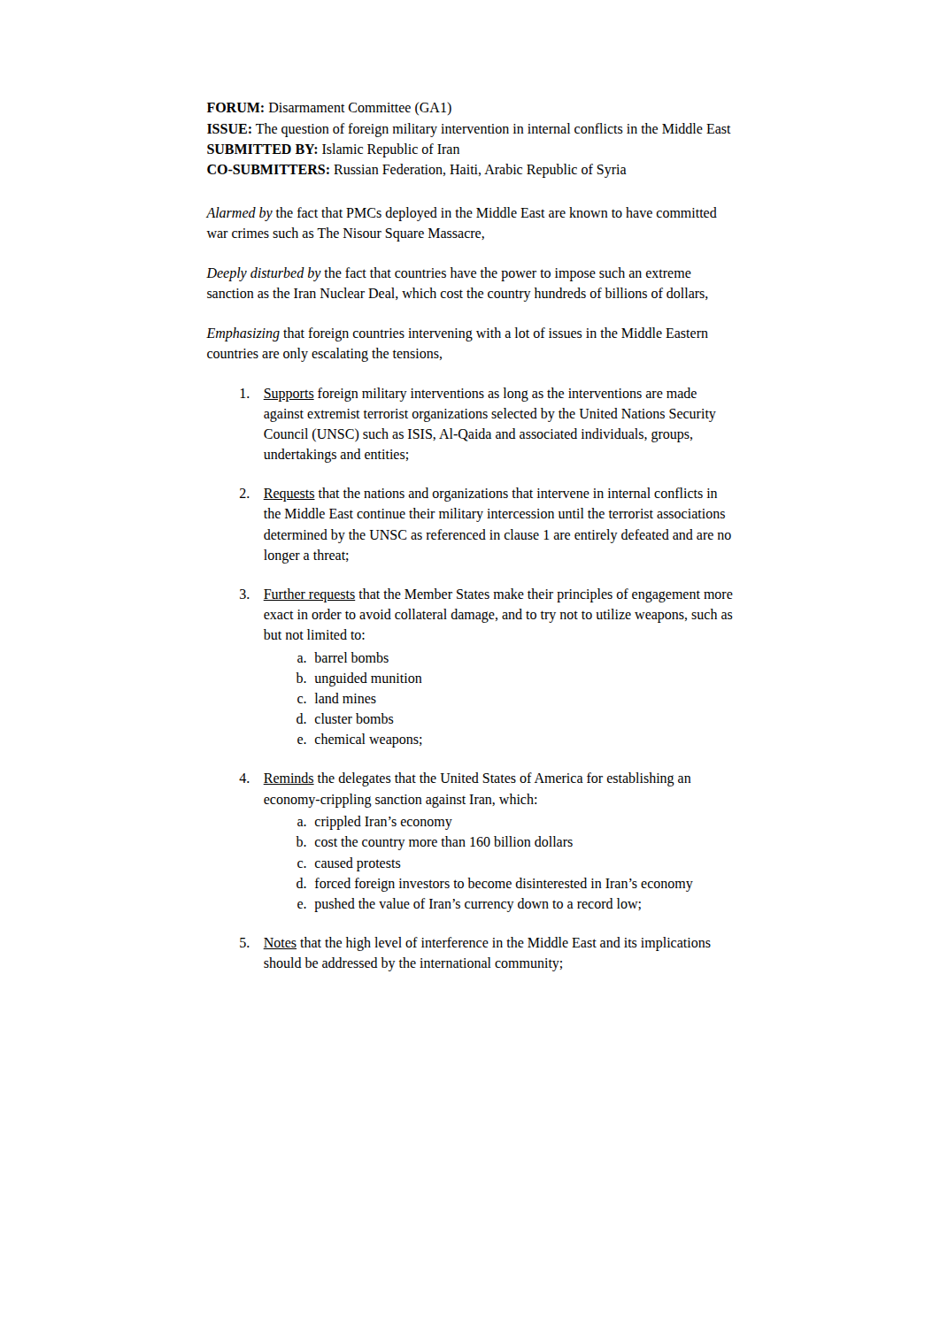FORUM: Disarmament Committee (GA1)
ISSUE: The question of foreign military intervention in internal conflicts in the Middle East
SUBMITTED BY: Islamic Republic of Iran
CO-SUBMITTERS: Russian Federation, Haiti, Arabic Republic of Syria
Alarmed by the fact that PMCs deployed in the Middle East are known to have committed war crimes such as The Nisour Square Massacre,
Deeply disturbed by the fact that countries have the power to impose such an extreme sanction as the Iran Nuclear Deal, which cost the country hundreds of billions of dollars,
Emphasizing that foreign countries intervening with a lot of issues in the Middle Eastern countries are only escalating the tensions,
Supports foreign military interventions as long as the interventions are made against extremist terrorist organizations selected by the United Nations Security Council (UNSC) such as ISIS, Al-Qaida and associated individuals, groups, undertakings and entities;
Requests that the nations and organizations that intervene in internal conflicts in the Middle East continue their military intercession until the terrorist associations determined by the UNSC as referenced in clause 1 are entirely defeated and are no longer a threat;
Further requests that the Member States make their principles of engagement more exact in order to avoid collateral damage, and to try not to utilize weapons, such as but not limited to:
barrel bombs
unguided munition
land mines
cluster bombs
chemical weapons;
Reminds the delegates that the United States of America for establishing an economy-crippling sanction against Iran, which:
crippled Iran’s economy
cost the country more than 160 billion dollars
caused protests
forced foreign investors to become disinterested in Iran’s economy
pushed the value of Iran’s currency down to a record low;
Notes that the high level of interference in the Middle East and its implications should be addressed by the international community;